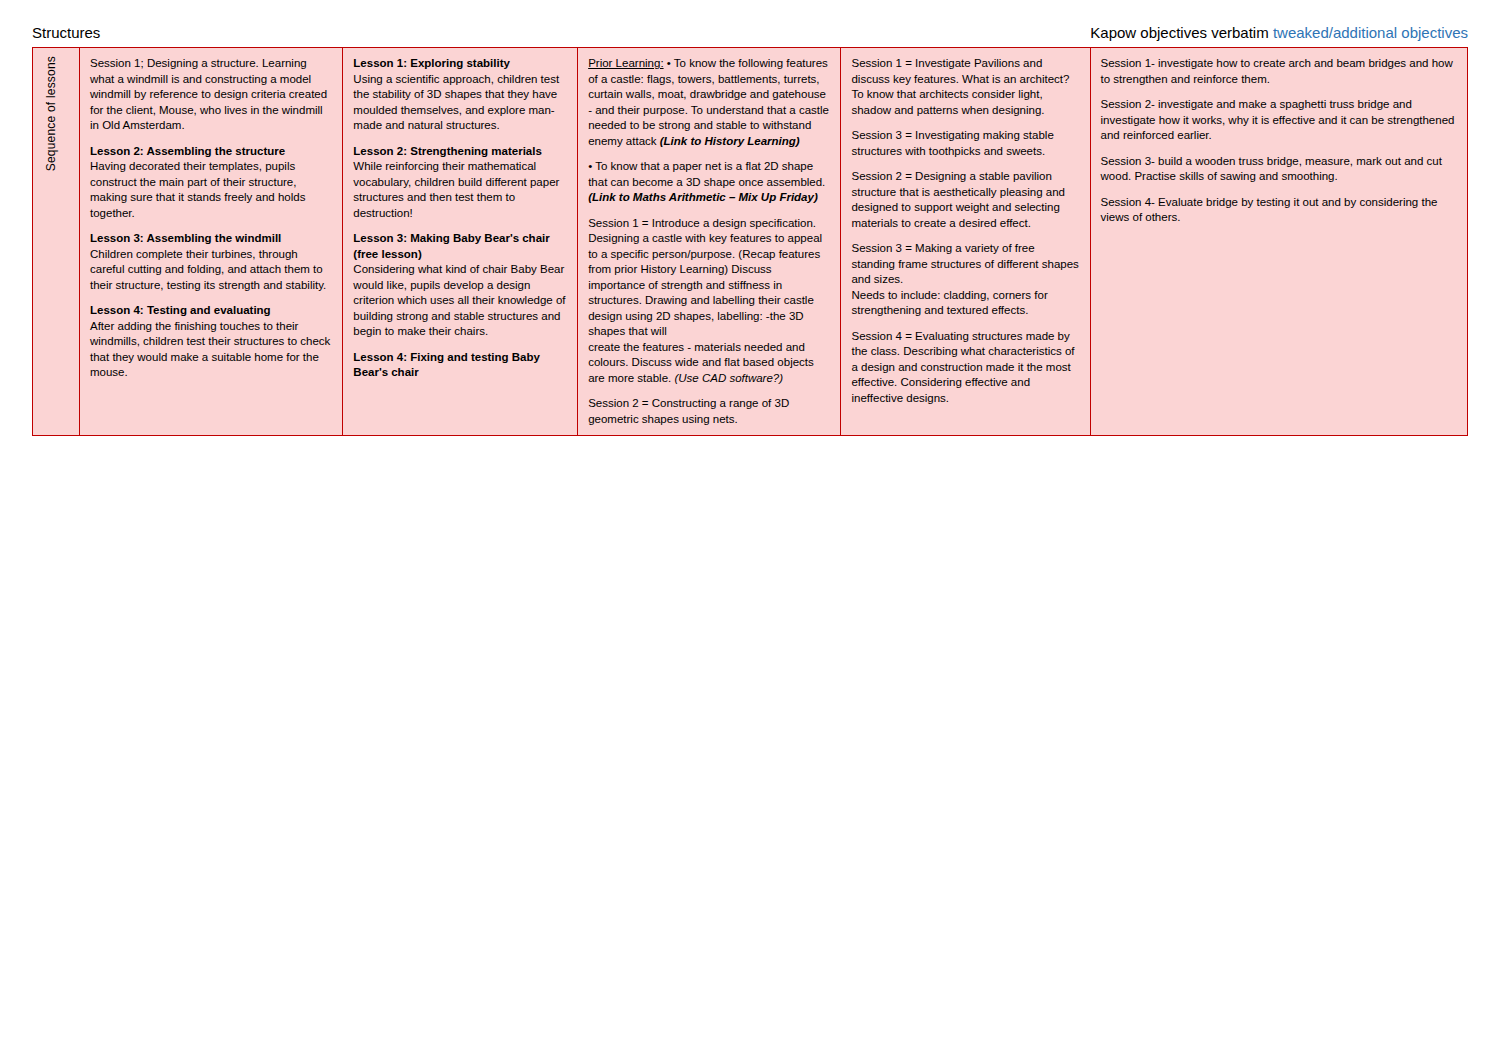Structures
Kapow objectives verbatim tweaked/additional objectives
| Sequence of lessons | Session 1; Designing a structure. Learning what a windmill is and constructing a model windmill by reference to design criteria created for the client, Mouse, who lives in the windmill in Old Amsterdam. Lesson 2: Assembling the structure Having decorated their templates, pupils construct the main part of their structure, making sure that it stands freely and holds together. Lesson 3: Assembling the windmill Children complete their turbines, through careful cutting and folding, and attach them to their structure, testing its strength and stability. Lesson 4: Testing and evaluating After adding the finishing touches to their windmills, children test their structures to check that they would make a suitable home for the mouse. | Lesson 1: Exploring stability Using a scientific approach, children test the stability of 3D shapes that they have moulded themselves, and explore man-made and natural structures. Lesson 2: Strengthening materials While reinforcing their mathematical vocabulary, children build different paper structures and then test them to destruction! Lesson 3: Making Baby Bear's chair (free lesson) Considering what kind of chair Baby Bear would like, pupils develop a design criterion which uses all their knowledge of building strong and stable structures and begin to make their chairs. Lesson 4: Fixing and testing Baby Bear's chair | Prior Learning: • To know the following features of a castle: flags, towers, battlements, turrets, curtain walls, moat, drawbridge and gatehouse - and their purpose. To understand that a castle needed to be strong and stable to withstand enemy attack (Link to History Learning) • To know that a paper net is a flat 2D shape that can become a 3D shape once assembled. (Link to Maths Arithmetic – Mix Up Friday) Session 1 = Introduce a design specification. Designing a castle with key features to appeal to a specific person/purpose. (Recap features from prior History Learning) Discuss importance of strength and stiffness in structures. Drawing and labelling their castle design using 2D shapes, labelling: -the 3D shapes that will create the features - materials needed and colours. Discuss wide and flat based objects are more stable. (Use CAD software?) Session 2 = Constructing a range of 3D geometric shapes using nets. | Session 1 = Investigate Pavilions and discuss key features. What is an architect? To know that architects consider light, shadow and patterns when designing. Session 3 = Investigating making stable structures with toothpicks and sweets. Session 2 = Designing a stable pavilion structure that is aesthetically pleasing and designed to support weight and selecting materials to create a desired effect. Session 3 = Making a variety of free standing frame structures of different shapes and sizes. Needs to include: cladding, corners for strengthening and textured effects. Session 4 = Evaluating structures made by the class. Describing what characteristics of a design and construction made it the most effective. Considering effective and ineffective designs. | Session 1- investigate how to create arch and beam bridges and how to strengthen and reinforce them. Session 2- investigate and make a spaghetti truss bridge and investigate how it works, why it is effective and it can be strengthened and reinforced earlier. Session 3- build a wooden truss bridge, measure, mark out and cut wood. Practise skills of sawing and smoothing. Session 4- Evaluate bridge by testing it out and by considering the views of others. |